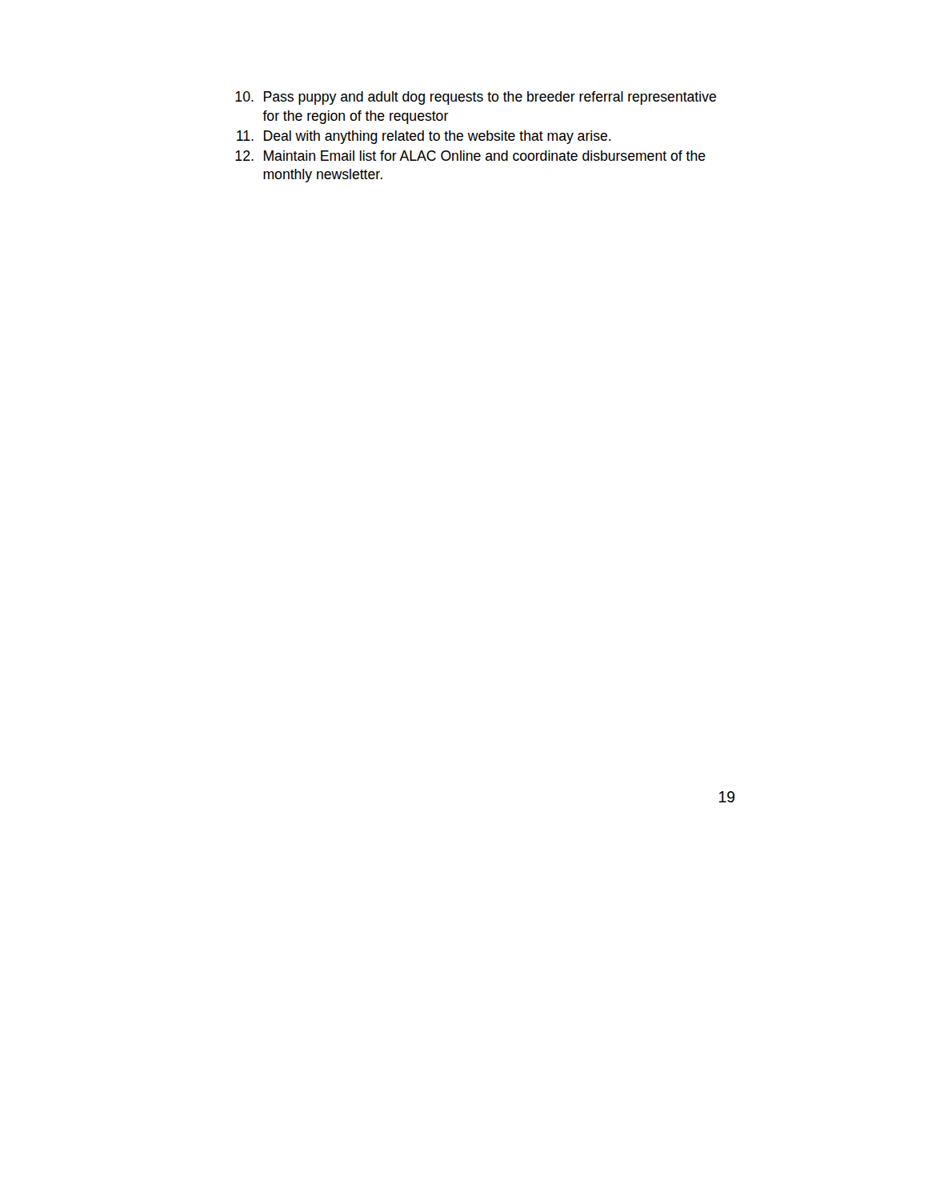Pass puppy and adult dog requests to the breeder referral representative for the region of the requestor
Deal with anything related to the website that may arise.
Maintain Email list for ALAC Online and coordinate disbursement of the monthly newsletter.
19